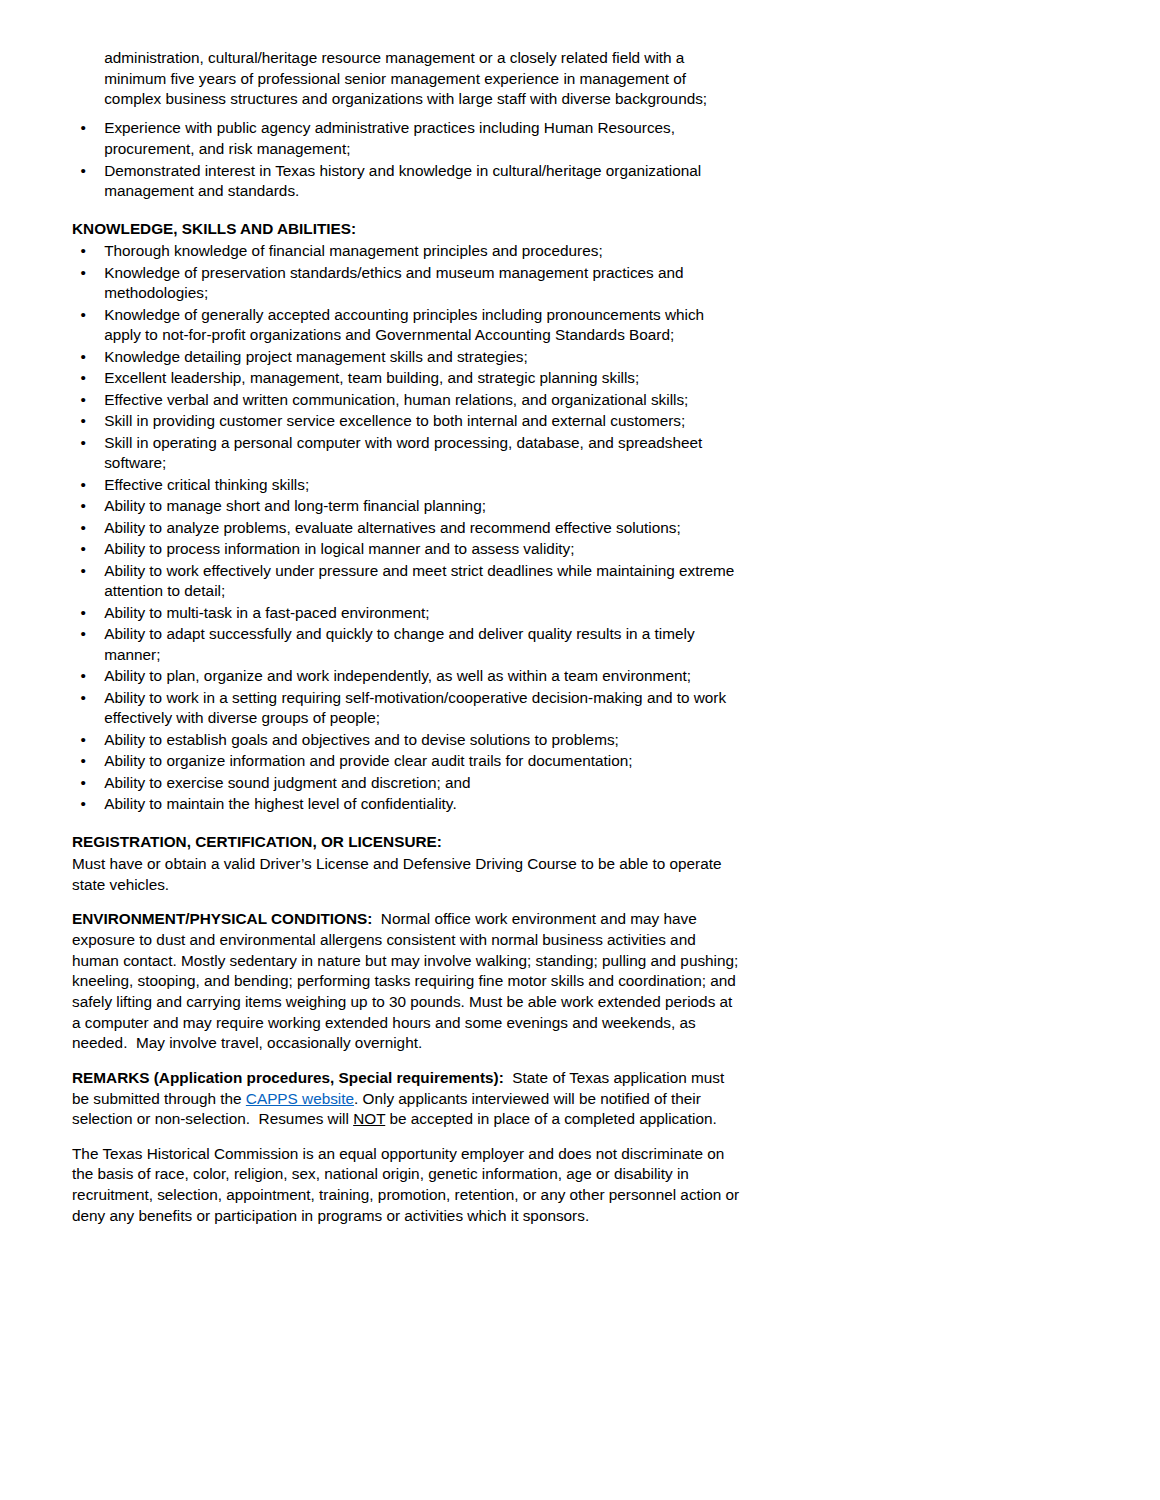administration, cultural/heritage resource management or a closely related field with a minimum five years of professional senior management experience in management of complex business structures and organizations with large staff with diverse backgrounds;
Experience with public agency administrative practices including Human Resources, procurement, and risk management;
Demonstrated interest in Texas history and knowledge in cultural/heritage organizational management and standards.
Knowledge, Skills and Abilities:
Thorough knowledge of financial management principles and procedures;
Knowledge of preservation standards/ethics and museum management practices and methodologies;
Knowledge of generally accepted accounting principles including pronouncements which apply to not-for-profit organizations and Governmental Accounting Standards Board;
Knowledge detailing project management skills and strategies;
Excellent leadership, management, team building, and strategic planning skills;
Effective verbal and written communication, human relations, and organizational skills;
Skill in providing customer service excellence to both internal and external customers;
Skill in operating a personal computer with word processing, database, and spreadsheet software;
Effective critical thinking skills;
Ability to manage short and long-term financial planning;
Ability to analyze problems, evaluate alternatives and recommend effective solutions;
Ability to process information in logical manner and to assess validity;
Ability to work effectively under pressure and meet strict deadlines while maintaining extreme attention to detail;
Ability to multi-task in a fast-paced environment;
Ability to adapt successfully and quickly to change and deliver quality results in a timely manner;
Ability to plan, organize and work independently, as well as within a team environment;
Ability to work in a setting requiring self-motivation/cooperative decision-making and to work effectively with diverse groups of people;
Ability to establish goals and objectives and to devise solutions to problems;
Ability to organize information and provide clear audit trails for documentation;
Ability to exercise sound judgment and discretion; and
Ability to maintain the highest level of confidentiality.
Registration, Certification, or Licensure:
Must have or obtain a valid Driver’s License and Defensive Driving Course to be able to operate state vehicles.
ENVIRONMENT/PHYSICAL CONDITIONS: Normal office work environment and may have exposure to dust and environmental allergens consistent with normal business activities and human contact. Mostly sedentary in nature but may involve walking; standing; pulling and pushing; kneeling, stooping, and bending; performing tasks requiring fine motor skills and coordination; and safely lifting and carrying items weighing up to 30 pounds. Must be able work extended periods at a computer and may require working extended hours and some evenings and weekends, as needed. May involve travel, occasionally overnight.
REMARKS (Application procedures, Special requirements): State of Texas application must be submitted through the CAPPS website. Only applicants interviewed will be notified of their selection or non-selection. Resumes will NOT be accepted in place of a completed application.
The Texas Historical Commission is an equal opportunity employer and does not discriminate on the basis of race, color, religion, sex, national origin, genetic information, age or disability in recruitment, selection, appointment, training, promotion, retention, or any other personnel action or deny any benefits or participation in programs or activities which it sponsors.